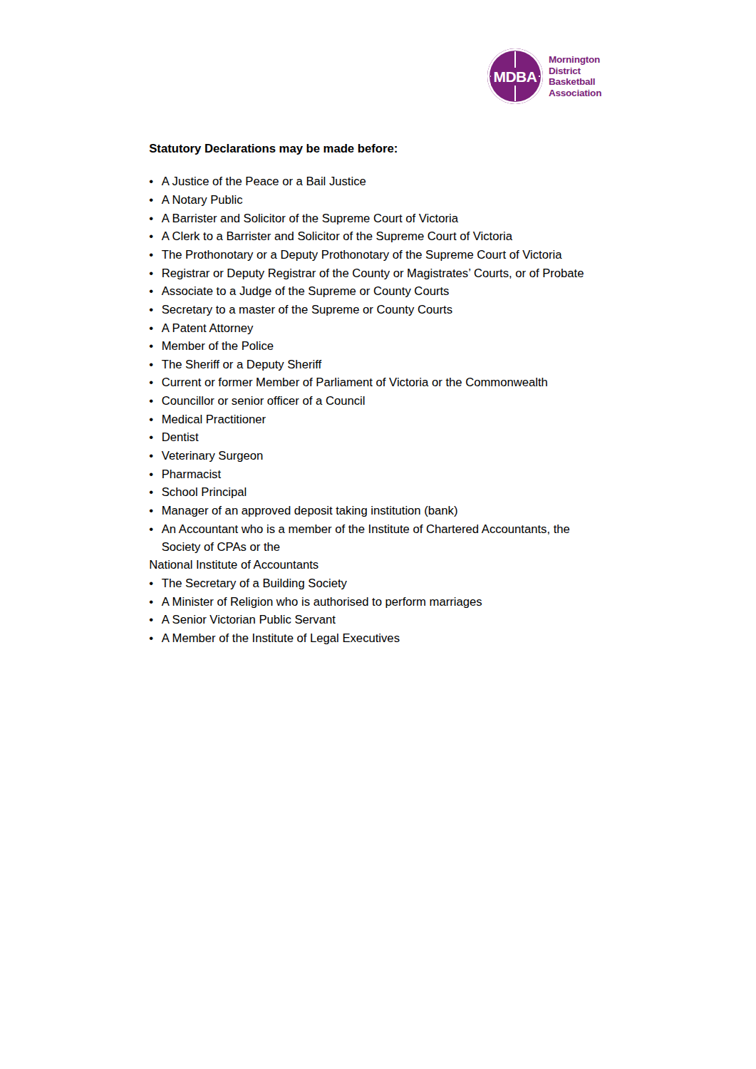MDBA
Mornington
District
Basketball
Association
Statutory Declarations may be made before:
A Justice of the Peace or a Bail Justice
A Notary Public
A Barrister and Solicitor of the Supreme Court of Victoria
A Clerk to a Barrister and Solicitor of the Supreme Court of Victoria
The Prothonotary or a Deputy Prothonotary of the Supreme Court of Victoria
Registrar or Deputy Registrar of the County or Magistrates’ Courts, or of Probate
Associate to a Judge of the Supreme or County Courts
Secretary to a master of the Supreme or County Courts
A Patent Attorney
Member of the Police
The Sheriff or a Deputy Sheriff
Current or former Member of Parliament of Victoria or the Commonwealth
Councillor or senior officer of a Council
Medical Practitioner
Dentist
Veterinary Surgeon
Pharmacist
School Principal
Manager of an approved deposit taking institution (bank)
An Accountant who is a member of the Institute of Chartered Accountants, the Society of CPAs or the National Institute of Accountants
The Secretary of a Building Society
A Minister of Religion who is authorised to perform marriages
A Senior Victorian Public Servant
A Member of the Institute of Legal Executives